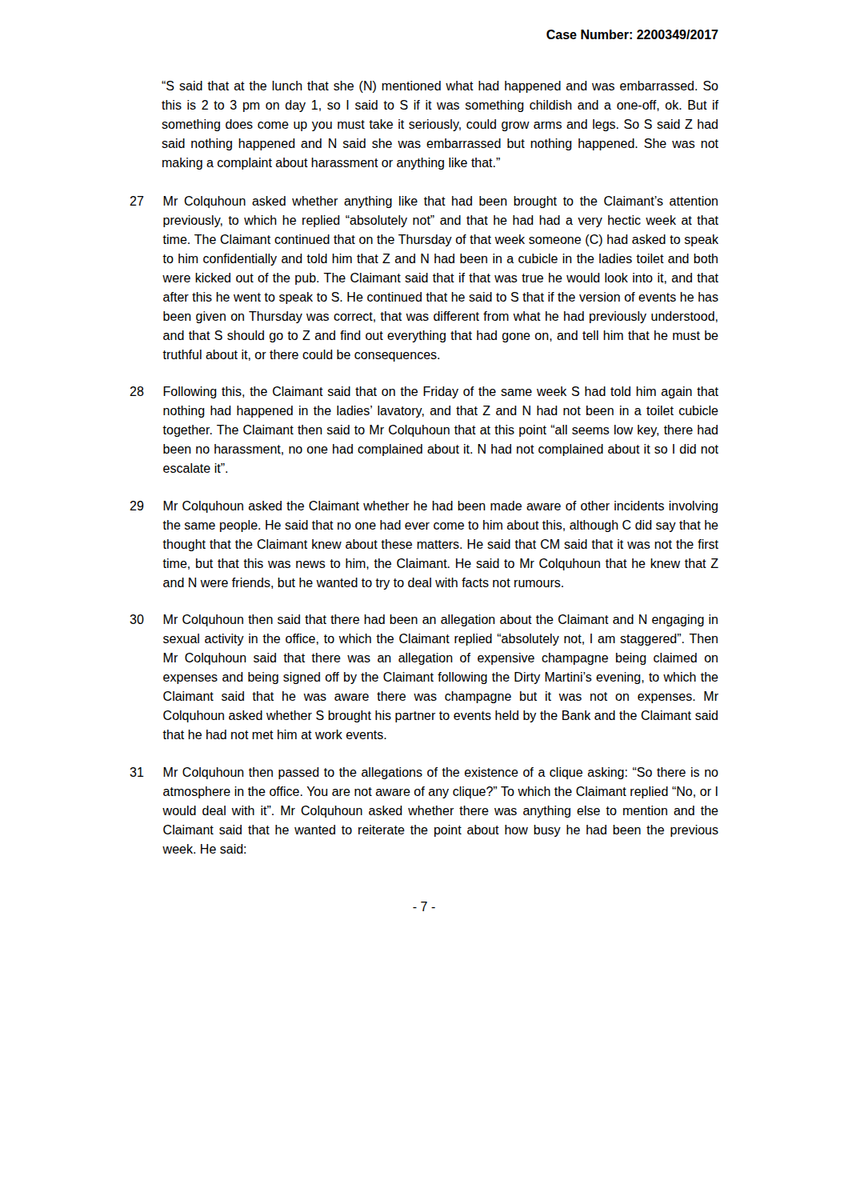Case Number: 2200349/2017
“S said that at the lunch that she (N) mentioned what had happened and was embarrassed. So this is 2 to 3 pm on day 1, so I said to S if it was something childish and a one-off, ok. But if something does come up you must take it seriously, could grow arms and legs. So S said Z had said nothing happened and N said she was embarrassed but nothing happened. She was not making a complaint about harassment or anything like that.”
27
Mr Colquhoun asked whether anything like that had been brought to the Claimant’s attention previously, to which he replied “absolutely not” and that he had had a very hectic week at that time. The Claimant continued that on the Thursday of that week someone (C) had asked to speak to him confidentially and told him that Z and N had been in a cubicle in the ladies toilet and both were kicked out of the pub. The Claimant said that if that was true he would look into it, and that after this he went to speak to S. He continued that he said to S that if the version of events he has been given on Thursday was correct, that was different from what he had previously understood, and that S should go to Z and find out everything that had gone on, and tell him that he must be truthful about it, or there could be consequences.
28
Following this, the Claimant said that on the Friday of the same week S had told him again that nothing had happened in the ladies’ lavatory, and that Z and N had not been in a toilet cubicle together. The Claimant then said to Mr Colquhoun that at this point “all seems low key, there had been no harassment, no one had complained about it. N had not complained about it so I did not escalate it”.
29
Mr Colquhoun asked the Claimant whether he had been made aware of other incidents involving the same people. He said that no one had ever come to him about this, although C did say that he thought that the Claimant knew about these matters. He said that CM said that it was not the first time, but that this was news to him, the Claimant. He said to Mr Colquhoun that he knew that Z and N were friends, but he wanted to try to deal with facts not rumours.
30
Mr Colquhoun then said that there had been an allegation about the Claimant and N engaging in sexual activity in the office, to which the Claimant replied “absolutely not, I am staggered”. Then Mr Colquhoun said that there was an allegation of expensive champagne being claimed on expenses and being signed off by the Claimant following the Dirty Martini’s evening, to which the Claimant said that he was aware there was champagne but it was not on expenses. Mr Colquhoun asked whether S brought his partner to events held by the Bank and the Claimant said that he had not met him at work events.
31
Mr Colquhoun then passed to the allegations of the existence of a clique asking: “So there is no atmosphere in the office. You are not aware of any clique?” To which the Claimant replied “No, or I would deal with it”. Mr Colquhoun asked whether there was anything else to mention and the Claimant said that he wanted to reiterate the point about how busy he had been the previous week. He said:
- 7 -